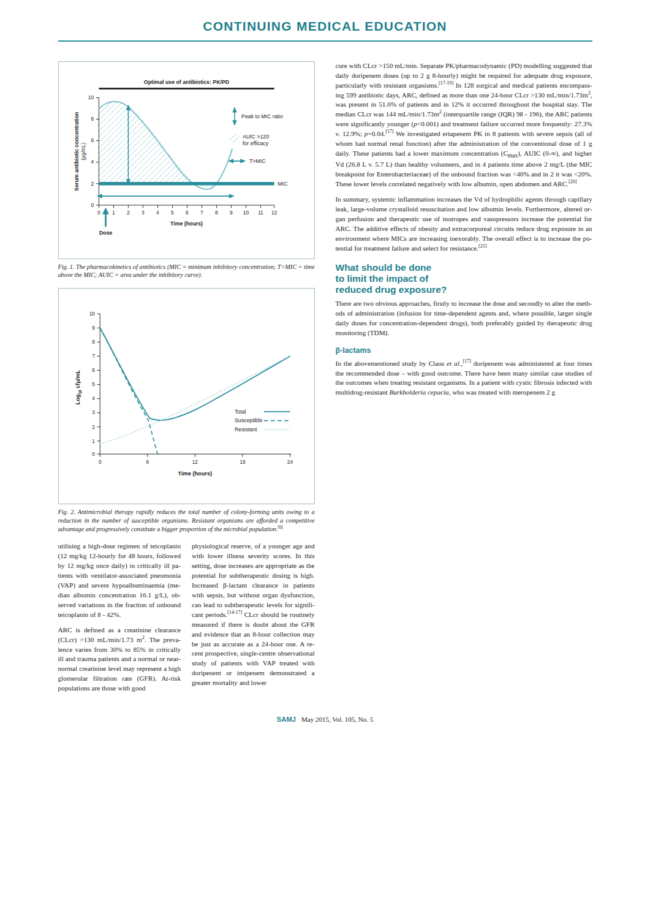Continuing Medical Education
Optimal use of antibiotics: PK/PD 10 8 6 4 2 0 Serum antibiotic concentration (µg/mL) 0 1 2 3 4 5 6 7 8 9 10 11 12 MIC Dose Time (hours) Peak to MIC ratio AUIC >120 for efficacy T>MIC
Fig. 1. The pharmacokinetics of antibiotics (MIC = minimum inhibitory concentration; T>MIC = time above the MIC; AUIC = area under the inhibitory curve).
10 9 8 7 6 5 4 3 2 1 0 Log10 cfµ/mL 0 6 12 18 24 Time (hours) Total Susceptible Resistant
Fig. 2. Antimicrobial therapy rapidly reduces the total number of colony-forming units owing to a reduction in the number of susceptible organisms. Resistant organisms are afforded a competitive advantage and progressively constitute a bigger proportion of the microbial population.[6]
utilising a high-dose regimen of teicoplanin (12 mg/kg 12-hourly for 48 hours, followed by 12 mg/kg once daily) in critically ill patients with ventilator-associated pneumonia (VAP) and severe hypoalbuminaemia (median albumin concentration 16.1 g/L), observed variations in the fraction of unbound teicoplanin of 8 - 42%.
ARC is defined as a creatinine clearance (CLcr) >130 mL/min/1.73 m2. The prevalence varies from 30% to 85% in critically ill and trauma patients and a normal or near-normal creatinine level may represent a high glomerular filtration rate (GFR). At-risk populations are those with good
physiological reserve, of a younger age and with lower illness severity scores. In this setting, dose increases are appropriate as the potential for subtherapeutic dosing is high. Increased β-lactam clearance in patients with sepsis, but without organ dysfunction, can lead to subtherapeutic levels for significant periods.[14-17] CLcr should be routinely measured if there is doubt about the GFR and evidence that an 8-hour collection may be just as accurate as a 24-hour one. A recent prospective, single-centre observational study of patients with VAP treated with doripenem or imipenem demonstrated a greater mortality and lower
cure with CLcr >150 mL/min. Separate PK/pharmacodynamic (PD) modelling suggested that daily doripenem doses (up to 2 g 8-hourly) might be required for adequate drug exposure, particularly with resistant organisms.[17-19] In 128 surgical and medical patients encompassing 599 antibiotic days, ARC, defined as more than one 24-hour CLcr >130 mL/min/1.73m2, was present in 51.6% of patients and in 12% it occurred throughout the hospital stay. The median CLcr was 144 mL/min/1.73m2 (interquartile range (IQR) 98 - 196), the ARC patients were significantly younger (p<0.001) and treatment failure occurred more frequently: 27.3% v. 12.9%; p=0.04.[17] We investigated ertapenem PK in 8 patients with severe sepsis (all of whom had normal renal function) after the administration of the conventional dose of 1 g daily. These patients had a lower maximum concentration (Cmax), AUIC (0-∞), and higher Vd (26.8 L v. 5.7 L) than healthy volunteers, and in 4 patients time above 2 mg/L (the MIC breakpoint for Enterobacteriaceae) of the unbound fraction was <40% and in 2 it was <20%. These lower levels correlated negatively with low albumin, open abdomen and ARC.[20]
In summary, systemic inflammation increases the Vd of hydrophilic agents through capillary leak, large-volume crystalloid resuscitation and low albumin levels. Furthermore, altered organ perfusion and therapeutic use of inotropes and vasopressors increase the potential for ARC. The additive effects of obesity and extracorporeal circuits reduce drug exposure in an environment where MICs are increasing inexorably. The overall effect is to increase the potential for treatment failure and select for resistance.[21]
What should be done
to limit the impact of
reduced drug exposure?
There are two obvious approaches, firstly to increase the dose and secondly to alter the methods of administration (infusion for time-dependent agents and, where possible, larger single daily doses for concentration-dependent drugs), both preferably guided by therapeutic drug monitoring (TDM).
β-lactams
In the abovementioned study by Claus et al.,[17] doripenem was administered at four times the recommended dose – with good outcome. There have been many similar case studies of the outcomes when treating resistant organisms. In a patient with cystic fibrosis infected with multidrug-resistant Burkholderia cepacia, who was treated with meropenem 2 g
SAMJ May 2015, Vol. 105, No. 5